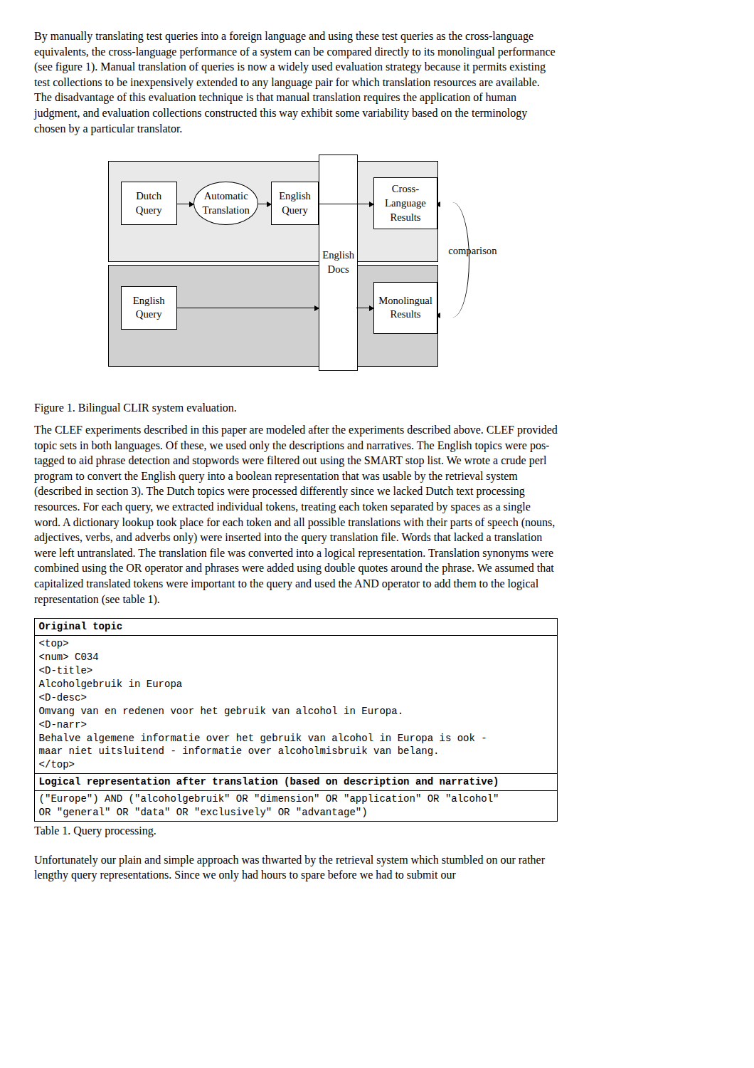By manually translating test queries into a foreign language and using these test queries as the cross-language equivalents, the cross-language performance of a system can be compared directly to its monolingual performance (see figure 1). Manual translation of queries is now a widely used evaluation strategy because it permits existing test collections to be inexpensively extended to any language pair for which translation resources are available. The disadvantage of this evaluation technique is that manual translation requires the application of human judgment, and evaluation collections constructed this way exhibit some variability based on the terminology chosen by a particular translator.
Dutch
Query
Automatic
Translation
English
Query
English
Query
English
Docs
Cross-
Language
Results
Monolingual
Results
comparison
Figure 1. Bilingual CLIR system evaluation.
The CLEF experiments described in this paper are modeled after the experiments described above. CLEF provided topic sets in both languages. Of these, we used only the descriptions and narratives. The English topics were pos-tagged to aid phrase detection and stopwords were filtered out using the SMART stop list. We wrote a crude perl program to convert the English query into a boolean representation that was usable by the retrieval system (described in section 3). The Dutch topics were processed differently since we lacked Dutch text processing resources. For each query, we extracted individual tokens, treating each token separated by spaces as a single word. A dictionary lookup took place for each token and all possible translations with their parts of speech (nouns, adjectives, verbs, and adverbs only) were inserted into the query translation file. Words that lacked a translation were left untranslated. The translation file was converted into a logical representation. Translation synonyms were combined using the OR operator and phrases were added using double quotes around the phrase. We assumed that capitalized translated tokens were important to the query and used the AND operator to add them to the logical representation (see table 1).
| Original topic |
| <top> <num> C034 <D-title> Alcoholgebruik in Europa <D-desc> Omvang van en redenen voor het gebruik van alcohol in Europa. <D-narr> Behalve algemene informatie over het gebruik van alcohol in Europa is ook - maar niet uitsluitend - informatie over alcoholmisbruik van belang. </top> |
| Logical representation after translation (based on description and narrative) |
| ("Europe") AND ("alcoholgebruik" OR "dimension" OR "application" OR "alcohol" OR "general" OR "data" OR "exclusively" OR "advantage") |
Table 1. Query processing.
Unfortunately our plain and simple approach was thwarted by the retrieval system which stumbled on our rather lengthy query representations. Since we only had hours to spare before we had to submit our